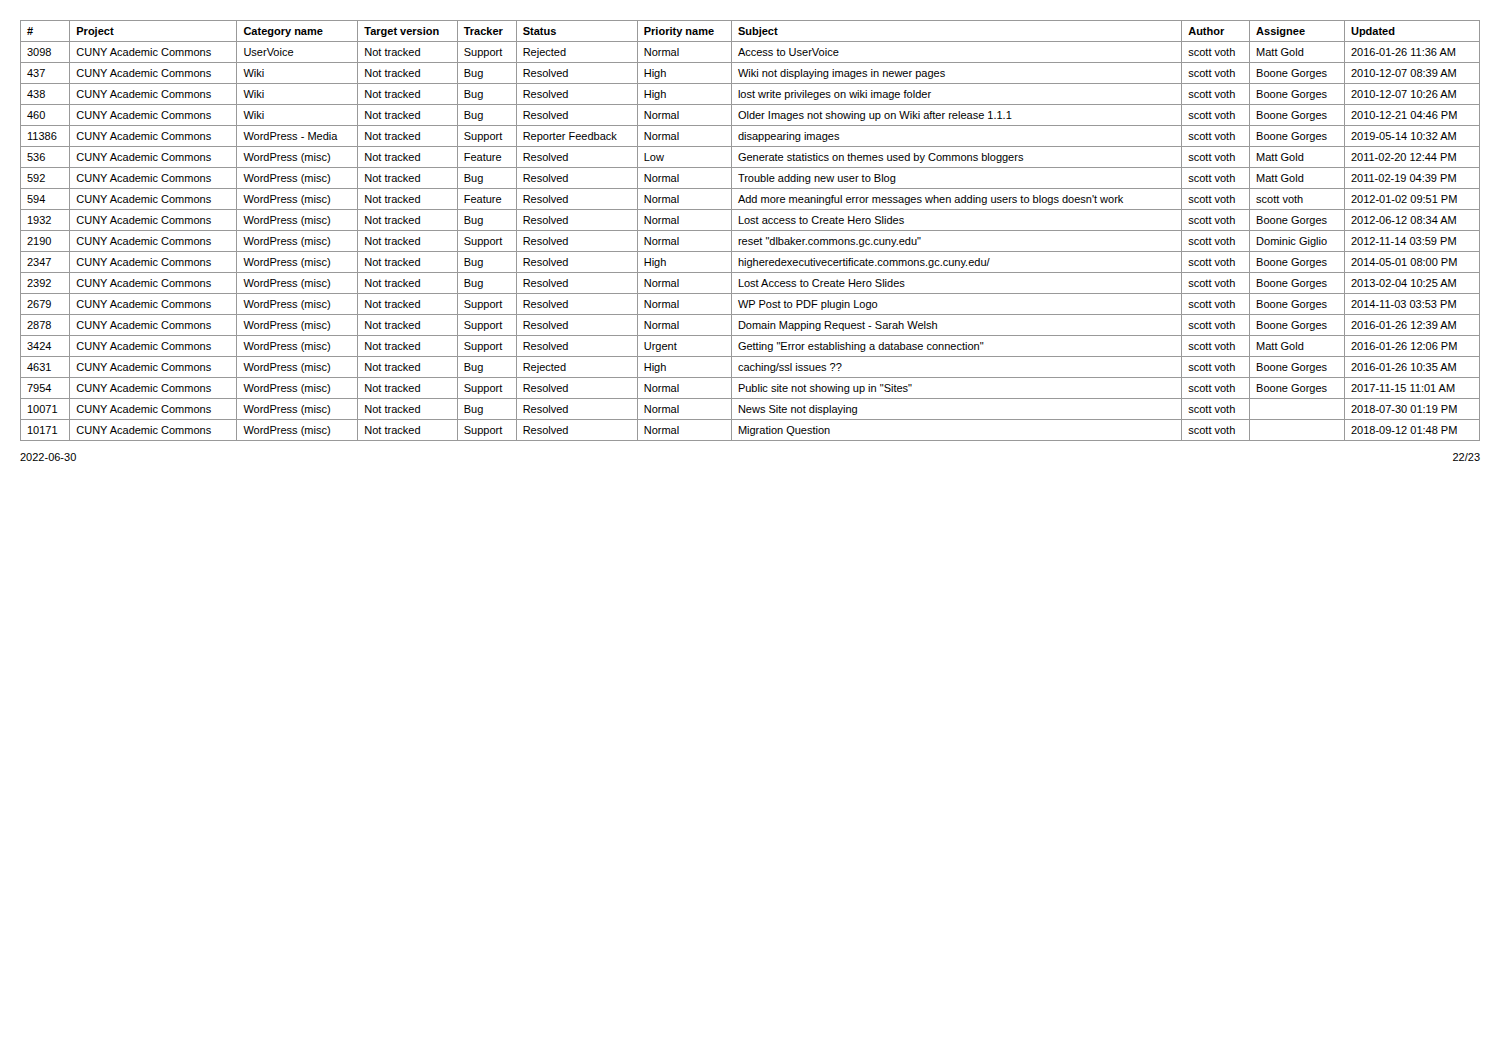| # | Project | Category name | Target version | Tracker | Status | Priority name | Subject | Author | Assignee | Updated |
| --- | --- | --- | --- | --- | --- | --- | --- | --- | --- | --- |
| 3098 | CUNY Academic Commons | UserVoice | Not tracked | Support | Rejected | Normal | Access to UserVoice | scott voth | Matt Gold | 2016-01-26 11:36 AM |
| 437 | CUNY Academic Commons | Wiki | Not tracked | Bug | Resolved | High | Wiki not displaying images in newer pages | scott voth | Boone Gorges | 2010-12-07 08:39 AM |
| 438 | CUNY Academic Commons | Wiki | Not tracked | Bug | Resolved | High | lost write privileges on wiki image folder | scott voth | Boone Gorges | 2010-12-07 10:26 AM |
| 460 | CUNY Academic Commons | Wiki | Not tracked | Bug | Resolved | Normal | Older Images not showing up on Wiki after release 1.1.1 | scott voth | Boone Gorges | 2010-12-21 04:46 PM |
| 11386 | CUNY Academic Commons | WordPress - Media | Not tracked | Support | Reporter Feedback | Normal | disappearing images | scott voth | Boone Gorges | 2019-05-14 10:32 AM |
| 536 | CUNY Academic Commons | WordPress (misc) | Not tracked | Feature | Resolved | Low | Generate statistics on themes used by Commons bloggers | scott voth | Matt Gold | 2011-02-20 12:44 PM |
| 592 | CUNY Academic Commons | WordPress (misc) | Not tracked | Bug | Resolved | Normal | Trouble adding new user to Blog | scott voth | Matt Gold | 2011-02-19 04:39 PM |
| 594 | CUNY Academic Commons | WordPress (misc) | Not tracked | Feature | Resolved | Normal | Add more meaningful error messages when adding users to blogs doesn't work | scott voth | scott voth | 2012-01-02 09:51 PM |
| 1932 | CUNY Academic Commons | WordPress (misc) | Not tracked | Bug | Resolved | Normal | Lost access to Create Hero Slides | scott voth | Boone Gorges | 2012-06-12 08:34 AM |
| 2190 | CUNY Academic Commons | WordPress (misc) | Not tracked | Support | Resolved | Normal | reset "dlbaker.commons.gc.cuny.edu" | scott voth | Dominic Giglio | 2012-11-14 03:59 PM |
| 2347 | CUNY Academic Commons | WordPress (misc) | Not tracked | Bug | Resolved | High | higheredexecutivecertificate.commons.gc.cuny.edu/ | scott voth | Boone Gorges | 2014-05-01 08:00 PM |
| 2392 | CUNY Academic Commons | WordPress (misc) | Not tracked | Bug | Resolved | Normal | Lost Access to Create Hero Slides | scott voth | Boone Gorges | 2013-02-04 10:25 AM |
| 2679 | CUNY Academic Commons | WordPress (misc) | Not tracked | Support | Resolved | Normal | WP Post to PDF plugin Logo | scott voth | Boone Gorges | 2014-11-03 03:53 PM |
| 2878 | CUNY Academic Commons | WordPress (misc) | Not tracked | Support | Resolved | Normal | Domain Mapping Request - Sarah Welsh | scott voth | Boone Gorges | 2016-01-26 12:39 AM |
| 3424 | CUNY Academic Commons | WordPress (misc) | Not tracked | Support | Resolved | Urgent | Getting "Error establishing a database connection" | scott voth | Matt Gold | 2016-01-26 12:06 PM |
| 4631 | CUNY Academic Commons | WordPress (misc) | Not tracked | Bug | Rejected | High | caching/ssl issues ?? | scott voth | Boone Gorges | 2016-01-26 10:35 AM |
| 7954 | CUNY Academic Commons | WordPress (misc) | Not tracked | Support | Resolved | Normal | Public site not showing up in "Sites" | scott voth | Boone Gorges | 2017-11-15 11:01 AM |
| 10071 | CUNY Academic Commons | WordPress (misc) | Not tracked | Bug | Resolved | Normal | News Site not displaying | scott voth | | 2018-07-30 01:19 PM |
| 10171 | CUNY Academic Commons | WordPress (misc) | Not tracked | Support | Resolved | Normal | Migration Question | scott voth | | 2018-09-12 01:48 PM |
2022-06-30 22/23